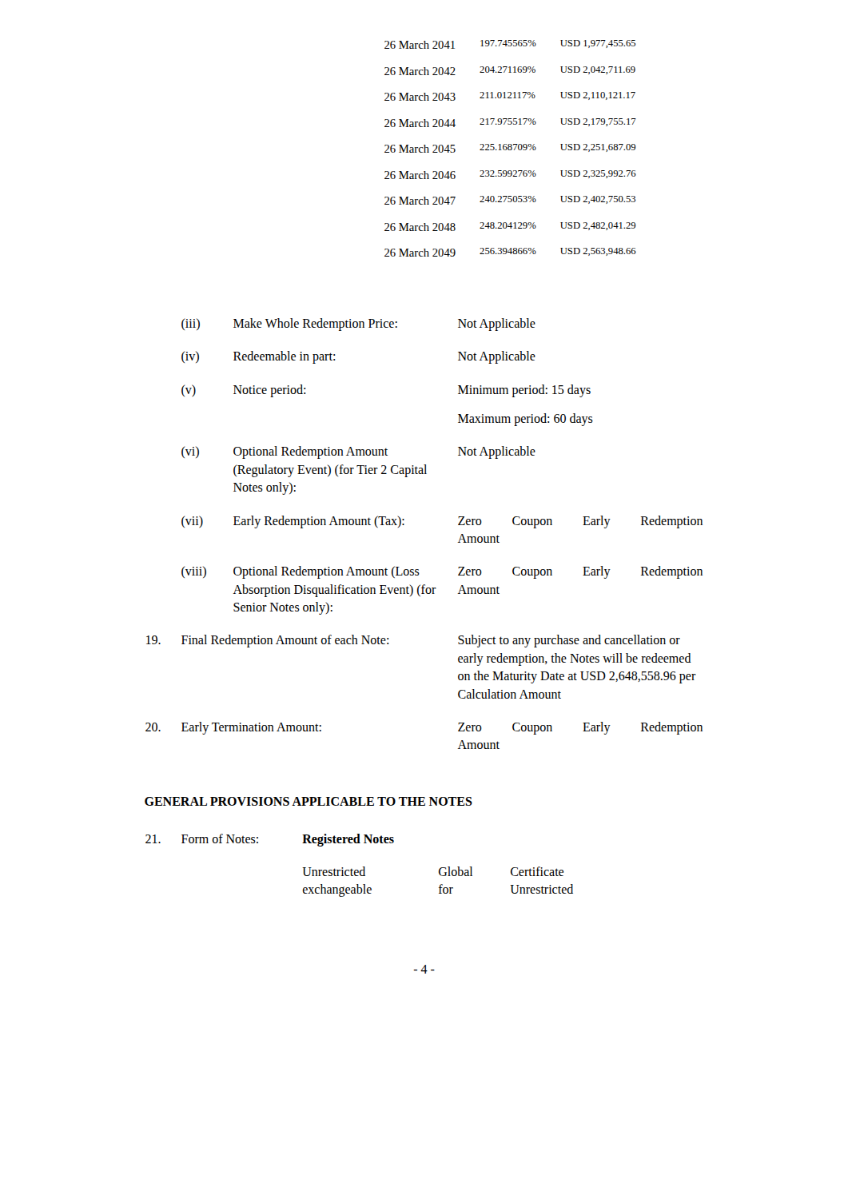| 26 March 2041 | 197.745565% | USD 1,977,455.65 |
| 26 March 2042 | 204.271169% | USD 2,042,711.69 |
| 26 March 2043 | 211.012117% | USD 2,110,121.17 |
| 26 March 2044 | 217.975517% | USD 2,179,755.17 |
| 26 March 2045 | 225.168709% | USD 2,251,687.09 |
| 26 March 2046 | 232.599276% | USD 2,325,992.76 |
| 26 March 2047 | 240.275053% | USD 2,402,750.53 |
| 26 March 2048 | 248.204129% | USD 2,482,041.29 |
| 26 March 2049 | 256.394866% | USD 2,563,948.66 |
| | (iii) | Make Whole Redemption Price: | Not Applicable |
| | (iv) | Redeemable in part: | Not Applicable |
| | (v) | Notice period: | Minimum period: 15 days Maximum period: 60 days |
| | (vi) | Optional Redemption Amount (Regulatory Event) (for Tier 2 Capital Notes only): | Not Applicable |
| | (vii) | Early Redemption Amount (Tax): | Zero Coupon Early Redemption Amount |
| | (viii) | Optional Redemption Amount (Loss Absorption Disqualification Event) (for Senior Notes only): | Zero Coupon Early Redemption Amount |
| 19. | Final Redemption Amount of each Note: | Subject to any purchase and cancellation or early redemption, the Notes will be redeemed on the Maturity Date at USD 2,648,558.96 per Calculation Amount |
| 20. | Early Termination Amount: | Zero Coupon Early Redemption Amount |
GENERAL PROVISIONS APPLICABLE TO THE NOTES
| 21. | Form of Notes: | Registered Notes Unrestricted Global Certificate exchangeable for Unrestricted |
- 4 -